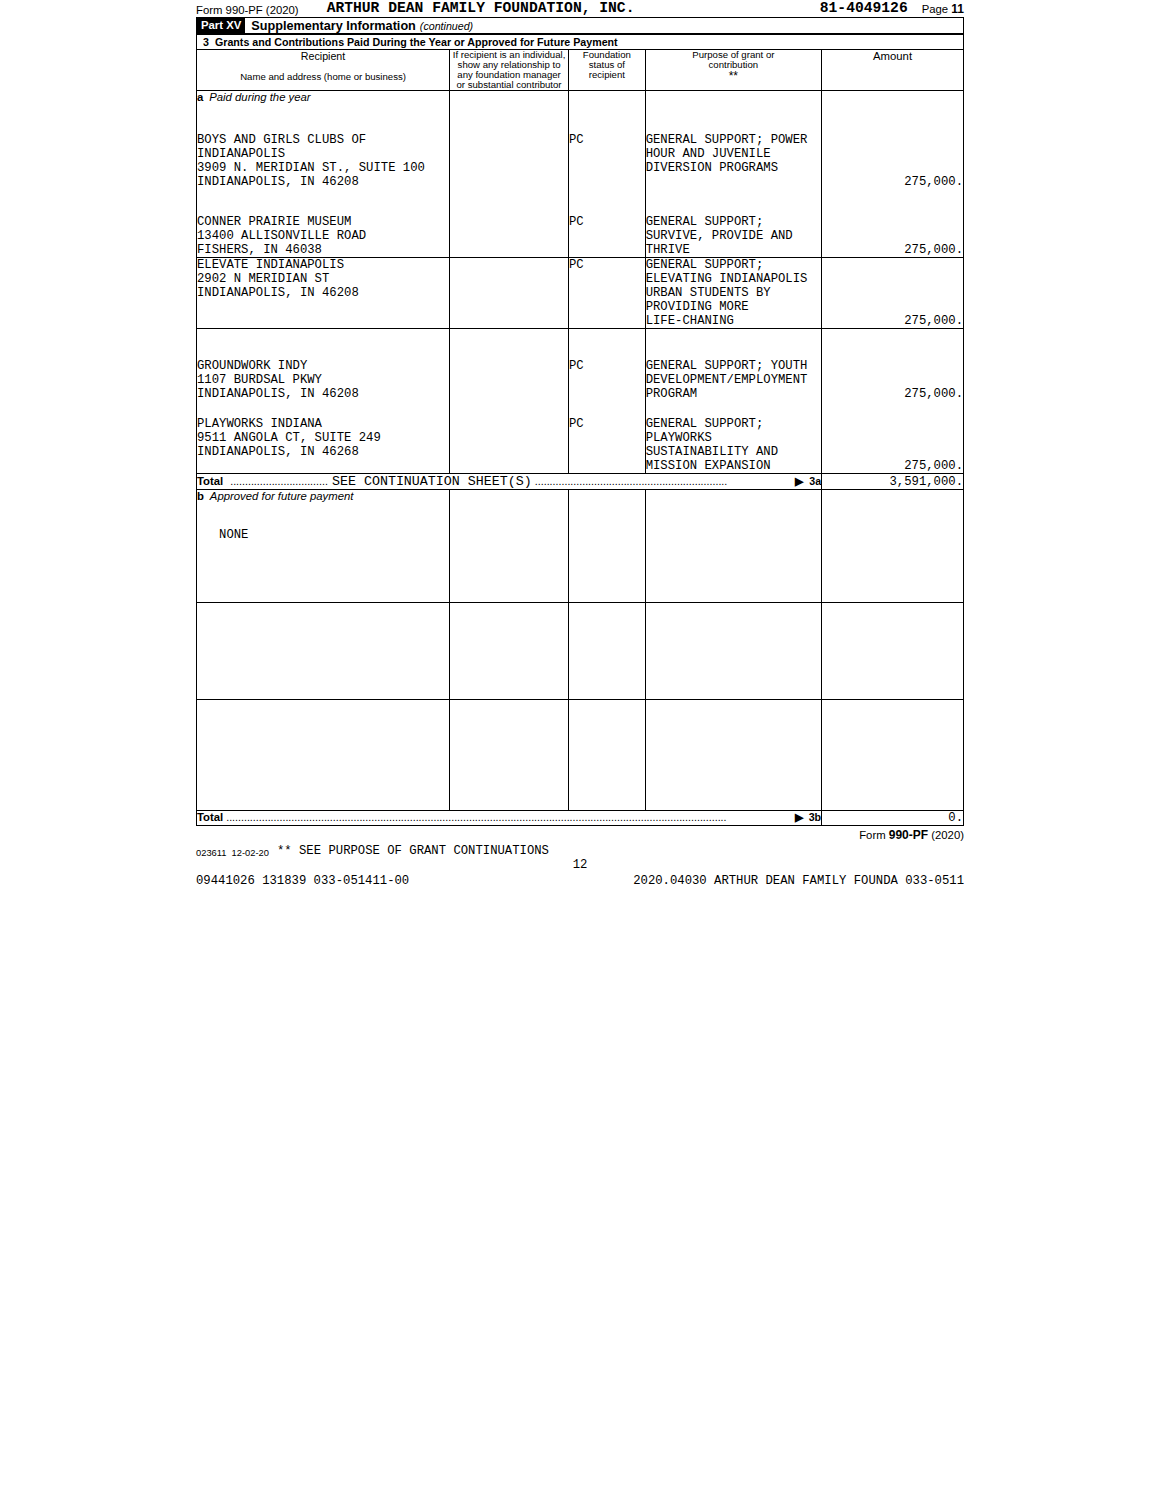Form 990-PF (2020) ARTHUR DEAN FAMILY FOUNDATION, INC. 81-4049126 Page 11
Part XV Supplementary Information (continued)
3 Grants and Contributions Paid During the Year or Approved for Future Payment
| Recipient | If recipient is an individual, show any relationship to any foundation manager or substantial contributor | Foundation status of recipient | Purpose of grant or contribution ** | Amount |
| Name and address (home or business) |
| a Paid during the year | | | | |
| BOYS AND GIRLS CLUBS OF INDIANAPOLIS 3909 N. MERIDIAN ST., SUITE 100 INDIANAPOLIS, IN 46208 | | PC | GENERAL SUPPORT; POWER HOUR AND JUVENILE DIVERSION PROGRAMS | 275,000. |
| CONNER PRAIRIE MUSEUM 13400 ALLISONVILLE ROAD FISHERS, IN 46038 | | PC | GENERAL SUPPORT; SURVIVE, PROVIDE AND THRIVE | 275,000. |
| ELEVATE INDIANAPOLIS 2902 N MERIDIAN ST INDIANAPOLIS, IN 46208 | | PC | GENERAL SUPPORT; ELEVATING INDIANAPOLIS URBAN STUDENTS BY PROVIDING MORE LIFE-CHANING | 275,000. |
| GROUNDWORK INDY 1107 BURDSAL PKWY INDIANAPOLIS, IN 46208 | | PC | GENERAL SUPPORT; YOUTH DEVELOPMENT/EMPLOYMENT PROGRAM | 275,000. |
| PLAYWORKS INDIANA 9511 ANGOLA CT, SUITE 249 INDIANAPOLIS, IN 46268 | | PC | GENERAL SUPPORT; PLAYWORKS SUSTAINABILITY AND MISSION EXPANSION | 275,000. |
| Total ................................. SEE CONTINUATION SHEET(S) ................................................................. ▶ 3a | 3,591,000. |
| b Approved for future payment | | | | |
| NONE | | | | |
| Total ......................................................................................................................................................................... ▶ 3b | 0. |
Form 990-PF (2020)
023611 12-02-20 ** SEE PURPOSE OF GRANT CONTINUATIONS
12
09441026 131839 033-051411-00 2020.04030 ARTHUR DEAN FAMILY FOUNDA 033-0511